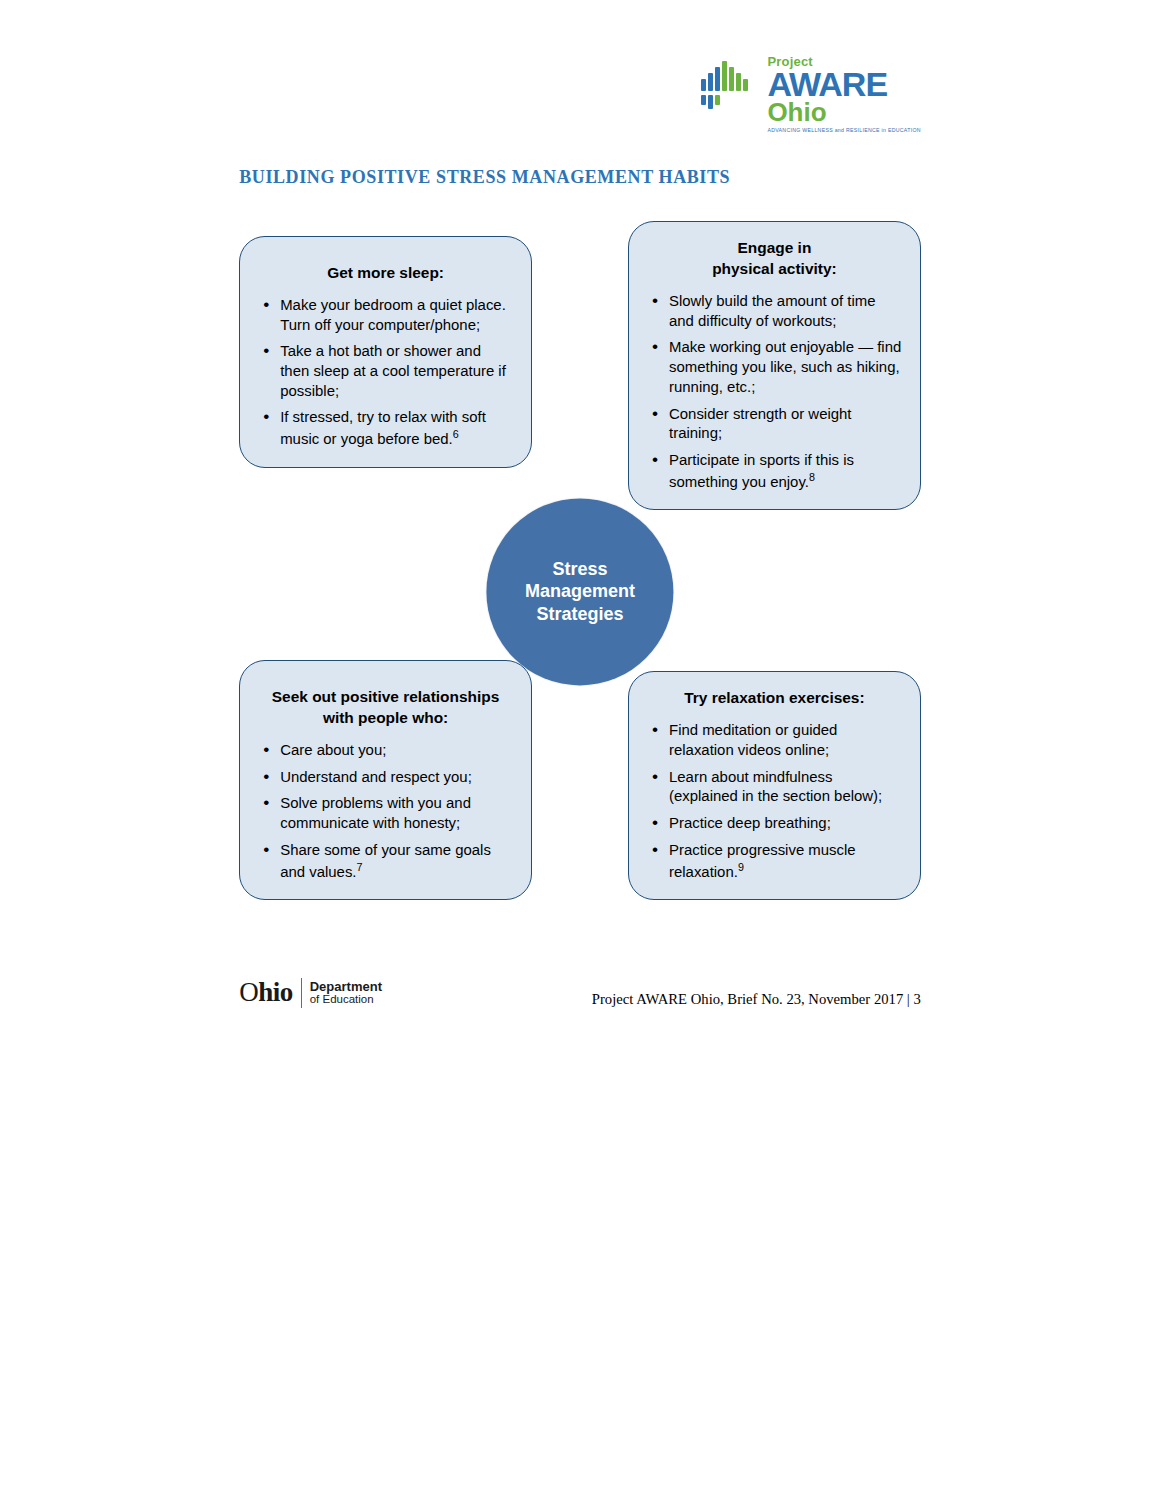Project
AWARE
Ohio
ADVANCING WELLNESS and RESILIENCE in EDUCATION
BUILDING POSITIVE STRESS MANAGEMENT HABITS
Get more sleep:
Make your bedroom a quiet place. Turn off your computer/phone;
Take a hot bath or shower and then sleep at a cool temperature if possible;
If stressed, try to relax with soft music or yoga before bed.6
Engage in
physical activity:
Slowly build the amount of time and difficulty of workouts;
Make working out enjoyable — find something you like, such as hiking, running, etc.;
Consider strength or weight training;
Participate in sports if this is something you enjoy.8
Stress
Management
Strategies
Seek out positive relationships with people who:
Care about you;
Understand and respect you;
Solve problems with you and communicate with honesty;
Share some of your same goals and values.7
Try relaxation exercises:
Find meditation or guided relaxation videos online;
Learn about mindfulness (explained in the section below);
Practice deep breathing;
Practice progressive muscle relaxation.9
Ohio
Department of Education
Project AWARE Ohio, Brief No. 23, November 2017 | 3